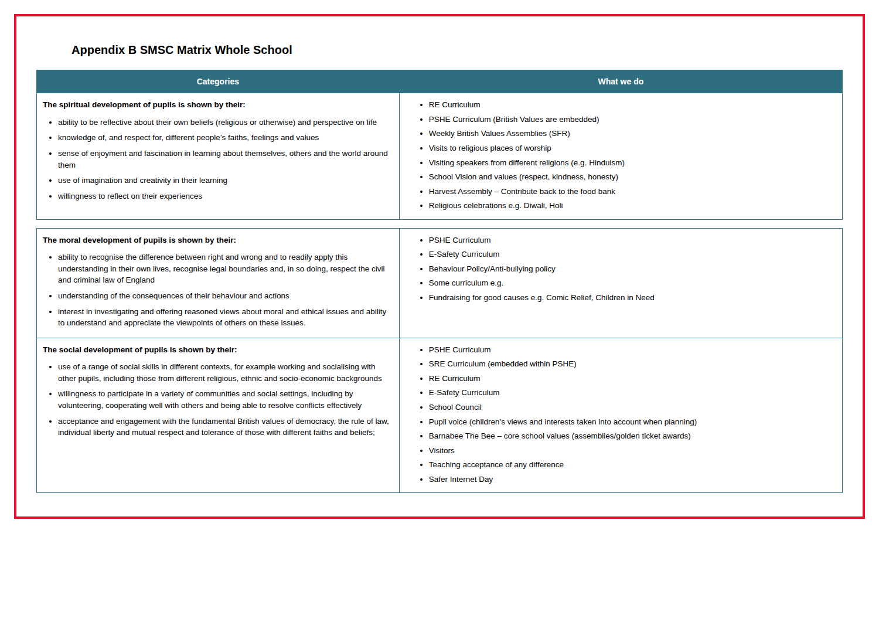Appendix B SMSC Matrix Whole School
| Categories | What we do |
| --- | --- |
| The spiritual development of pupils is shown by their: ability to be reflective about their own beliefs (religious or otherwise) and perspective on life knowledge of, and respect for, different people’s faiths, feelings and values sense of enjoyment and fascination in learning about themselves, others and the world around them use of imagination and creativity in their learning willingness to reflect on their experiences | RE Curriculum PSHE Curriculum (British Values are embedded) Weekly British Values Assemblies (SFR) Visits to religious places of worship Visiting speakers from different religions (e.g. Hinduism) School Vision and values (respect, kindness, honesty) Harvest Assembly – Contribute back to the food bank Religious celebrations e.g. Diwali, Holi |
| The moral development of pupils is shown by their: ability to recognise the difference between right and wrong and to readily apply this understanding in their own lives, recognise legal boundaries and, in so doing, respect the civil and criminal law of England understanding of the consequences of their behaviour and actions interest in investigating and offering reasoned views about moral and ethical issues and ability to understand and appreciate the viewpoints of others on these issues. | PSHE Curriculum E-Safety Curriculum Behaviour Policy/Anti-bullying policy Some curriculum e.g. Fundraising for good causes e.g. Comic Relief, Children in Need |
| The social development of pupils is shown by their: use of a range of social skills in different contexts, for example working and socialising with other pupils, including those from different religious, ethnic and socio-economic backgrounds willingness to participate in a variety of communities and social settings, including by volunteering, cooperating well with others and being able to resolve conflicts effectively acceptance and engagement with the fundamental British values of democracy, the rule of law, individual liberty and mutual respect and tolerance of those with different faiths and beliefs; | PSHE Curriculum SRE Curriculum (embedded within PSHE) RE Curriculum E-Safety Curriculum School Council Pupil voice (children’s views and interests taken into account when planning) Barnabee The Bee – core school values (assemblies/golden ticket awards) Visitors Teaching acceptance of any difference Safer Internet Day |